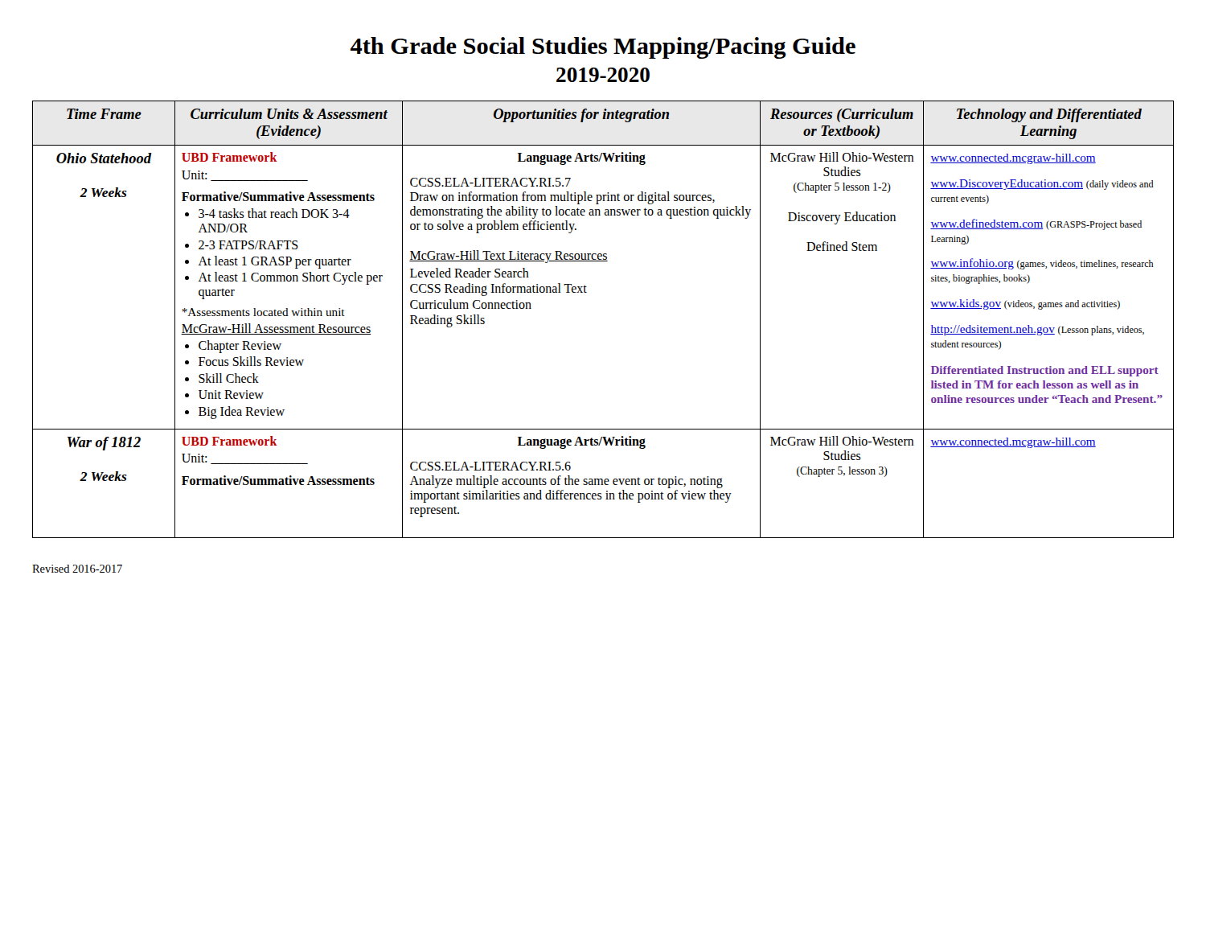4th Grade Social Studies Mapping/Pacing Guide
2019-2020
| Time Frame | Curriculum Units & Assessment (Evidence) | Opportunities for integration | Resources (Curriculum or Textbook) | Technology and Differentiated Learning |
| --- | --- | --- | --- | --- |
| Ohio Statehood 2 Weeks | UBD Framework Unit: _______________ Formative/Summative Assessments 3-4 tasks that reach DOK 3-4 AND/OR 2-3 FATPS/RAFTS At least 1 GRASP per quarter At least 1 Common Short Cycle per quarter *Assessments located within unit McGraw-Hill Assessment Resources Chapter Review Focus Skills Review Skill Check Unit Review Big Idea Review | Language Arts/Writing CCSS.ELA-LITERACY.RI.5.7 Draw on information from multiple print or digital sources, demonstrating the ability to locate an answer to a question quickly or to solve a problem efficiently. McGraw-Hill Text Literacy Resources Leveled Reader Search CCSS Reading Informational Text Curriculum Connection Reading Skills | McGraw Hill Ohio-Western Studies (Chapter 5 lesson 1-2) Discovery Education Defined Stem | www.connected.mcgraw-hill.com www.DiscoveryEducation.com (daily videos and current events) www.definedstem.com (GRASPS-Project based Learning) www.infohio.org (games, videos, timelines, research sites, biographies, books) www.kids.gov (videos, games and activities) http://edsitement.neh.gov (Lesson plans, videos, student resources) Differentiated Instruction and ELL support listed in TM for each lesson as well as in online resources under “Teach and Present.” |
| War of 1812 2 Weeks | UBD Framework Unit: _______________ Formative/Summative Assessments | Language Arts/Writing CCSS.ELA-LITERACY.RI.5.6 Analyze multiple accounts of the same event or topic, noting important similarities and differences in the point of view they represent. | McGraw Hill Ohio-Western Studies (Chapter 5, lesson 3) | www.connected.mcgraw-hill.com |
Revised 2016-2017